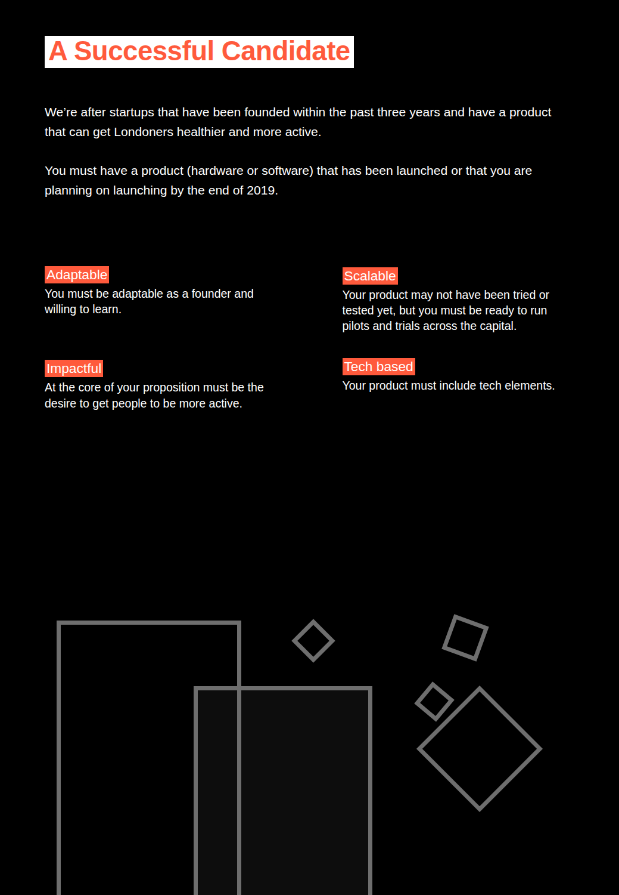A Successful Candidate
We’re after startups that have been founded within the past three years and have a product that can get Londoners healthier and more active.
You must have a product (hardware or software) that has been launched or that you are planning on launching by the end of 2019.
Adaptable
You must be adaptable as a founder and willing to learn.
Impactful
At the core of your proposition must be the desire to get people to be more active.
Scalable
Your product may not have been tried or tested yet, but you must be ready to run pilots and trials across the capital.
Tech based
Your product must include tech elements.